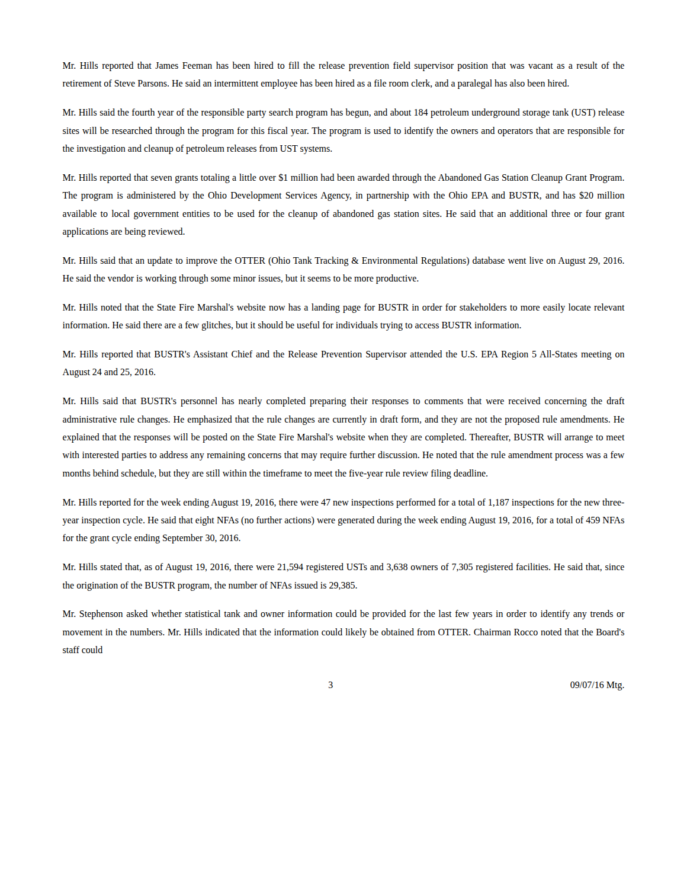Mr. Hills reported that James Feeman has been hired to fill the release prevention field supervisor position that was vacant as a result of the retirement of Steve Parsons. He said an intermittent employee has been hired as a file room clerk, and a paralegal has also been hired.
Mr. Hills said the fourth year of the responsible party search program has begun, and about 184 petroleum underground storage tank (UST) release sites will be researched through the program for this fiscal year. The program is used to identify the owners and operators that are responsible for the investigation and cleanup of petroleum releases from UST systems.
Mr. Hills reported that seven grants totaling a little over $1 million had been awarded through the Abandoned Gas Station Cleanup Grant Program. The program is administered by the Ohio Development Services Agency, in partnership with the Ohio EPA and BUSTR, and has $20 million available to local government entities to be used for the cleanup of abandoned gas station sites. He said that an additional three or four grant applications are being reviewed.
Mr. Hills said that an update to improve the OTTER (Ohio Tank Tracking & Environmental Regulations) database went live on August 29, 2016. He said the vendor is working through some minor issues, but it seems to be more productive.
Mr. Hills noted that the State Fire Marshal's website now has a landing page for BUSTR in order for stakeholders to more easily locate relevant information. He said there are a few glitches, but it should be useful for individuals trying to access BUSTR information.
Mr. Hills reported that BUSTR's Assistant Chief and the Release Prevention Supervisor attended the U.S. EPA Region 5 All-States meeting on August 24 and 25, 2016.
Mr. Hills said that BUSTR's personnel has nearly completed preparing their responses to comments that were received concerning the draft administrative rule changes. He emphasized that the rule changes are currently in draft form, and they are not the proposed rule amendments. He explained that the responses will be posted on the State Fire Marshal's website when they are completed. Thereafter, BUSTR will arrange to meet with interested parties to address any remaining concerns that may require further discussion. He noted that the rule amendment process was a few months behind schedule, but they are still within the timeframe to meet the five-year rule review filing deadline.
Mr. Hills reported for the week ending August 19, 2016, there were 47 new inspections performed for a total of 1,187 inspections for the new three-year inspection cycle. He said that eight NFAs (no further actions) were generated during the week ending August 19, 2016, for a total of 459 NFAs for the grant cycle ending September 30, 2016.
Mr. Hills stated that, as of August 19, 2016, there were 21,594 registered USTs and 3,638 owners of 7,305 registered facilities. He said that, since the origination of the BUSTR program, the number of NFAs issued is 29,385.
Mr. Stephenson asked whether statistical tank and owner information could be provided for the last few years in order to identify any trends or movement in the numbers. Mr. Hills indicated that the information could likely be obtained from OTTER. Chairman Rocco noted that the Board's staff could
3
09/07/16 Mtg.